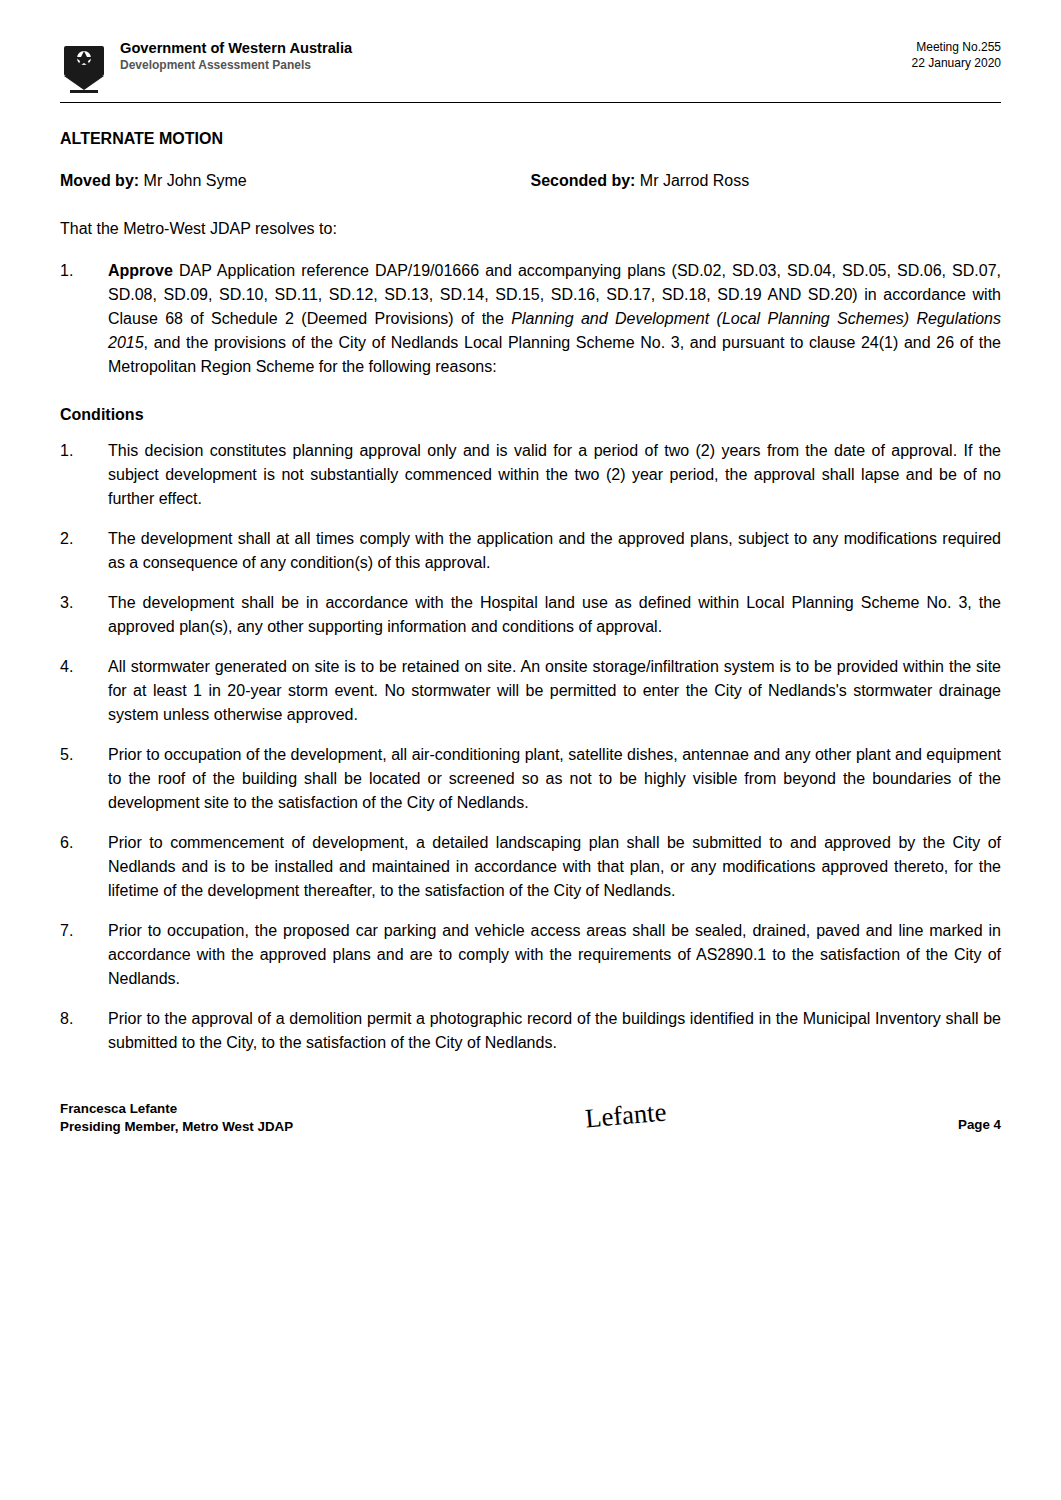Government of Western Australia
Development Assessment Panels
Meeting No.255
22 January 2020
ALTERNATE MOTION
Moved by: Mr John Syme
Seconded by: Mr Jarrod Ross
That the Metro-West JDAP resolves to:
Approve DAP Application reference DAP/19/01666 and accompanying plans (SD.02, SD.03, SD.04, SD.05, SD.06, SD.07, SD.08, SD.09, SD.10, SD.11, SD.12, SD.13, SD.14, SD.15, SD.16, SD.17, SD.18, SD.19 AND SD.20) in accordance with Clause 68 of Schedule 2 (Deemed Provisions) of the Planning and Development (Local Planning Schemes) Regulations 2015, and the provisions of the City of Nedlands Local Planning Scheme No. 3, and pursuant to clause 24(1) and 26 of the Metropolitan Region Scheme for the following reasons:
Conditions
This decision constitutes planning approval only and is valid for a period of two (2) years from the date of approval. If the subject development is not substantially commenced within the two (2) year period, the approval shall lapse and be of no further effect.
The development shall at all times comply with the application and the approved plans, subject to any modifications required as a consequence of any condition(s) of this approval.
The development shall be in accordance with the Hospital land use as defined within Local Planning Scheme No. 3, the approved plan(s), any other supporting information and conditions of approval.
All stormwater generated on site is to be retained on site. An onsite storage/infiltration system is to be provided within the site for at least 1 in 20-year storm event. No stormwater will be permitted to enter the City of Nedlands's stormwater drainage system unless otherwise approved.
Prior to occupation of the development, all air-conditioning plant, satellite dishes, antennae and any other plant and equipment to the roof of the building shall be located or screened so as not to be highly visible from beyond the boundaries of the development site to the satisfaction of the City of Nedlands.
Prior to commencement of development, a detailed landscaping plan shall be submitted to and approved by the City of Nedlands and is to be installed and maintained in accordance with that plan, or any modifications approved thereto, for the lifetime of the development thereafter, to the satisfaction of the City of Nedlands.
Prior to occupation, the proposed car parking and vehicle access areas shall be sealed, drained, paved and line marked in accordance with the approved plans and are to comply with the requirements of AS2890.1 to the satisfaction of the City of Nedlands.
Prior to the approval of a demolition permit a photographic record of the buildings identified in the Municipal Inventory shall be submitted to the City, to the satisfaction of the City of Nedlands.
Francesca Lefante
Presiding Member, Metro West JDAP
Lefante
Page 4